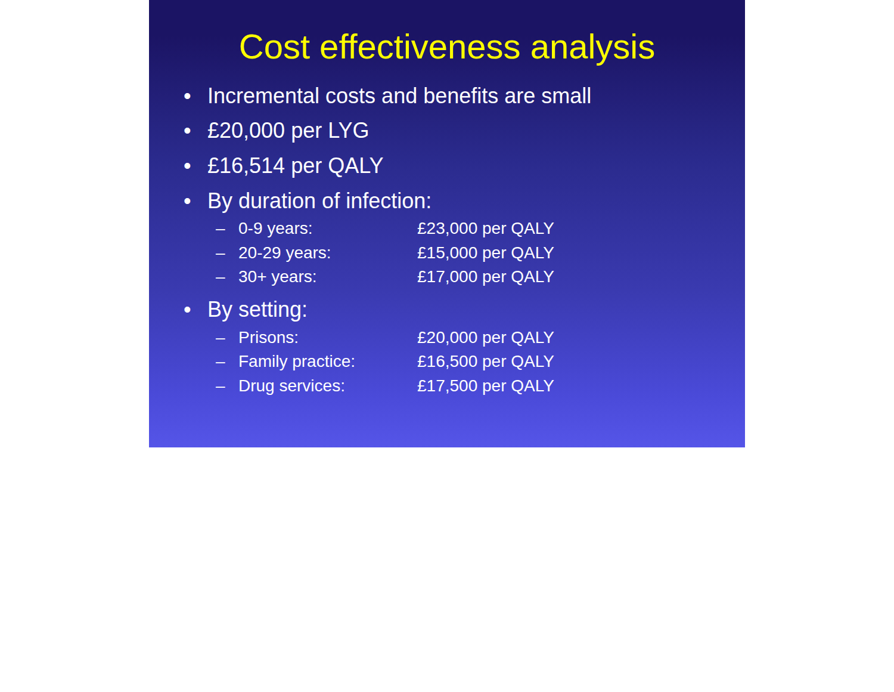Cost effectiveness analysis
Incremental costs and benefits are small
£20,000 per LYG
£16,514 per QALY
By duration of infection:
0-9 years:£23,000 per QALY
20-29 years:£15,000 per QALY
30+ years:£17,000 per QALY
By setting:
Prisons:£20,000 per QALY
Family practice:£16,500 per QALY
Drug services:£17,500 per QALY